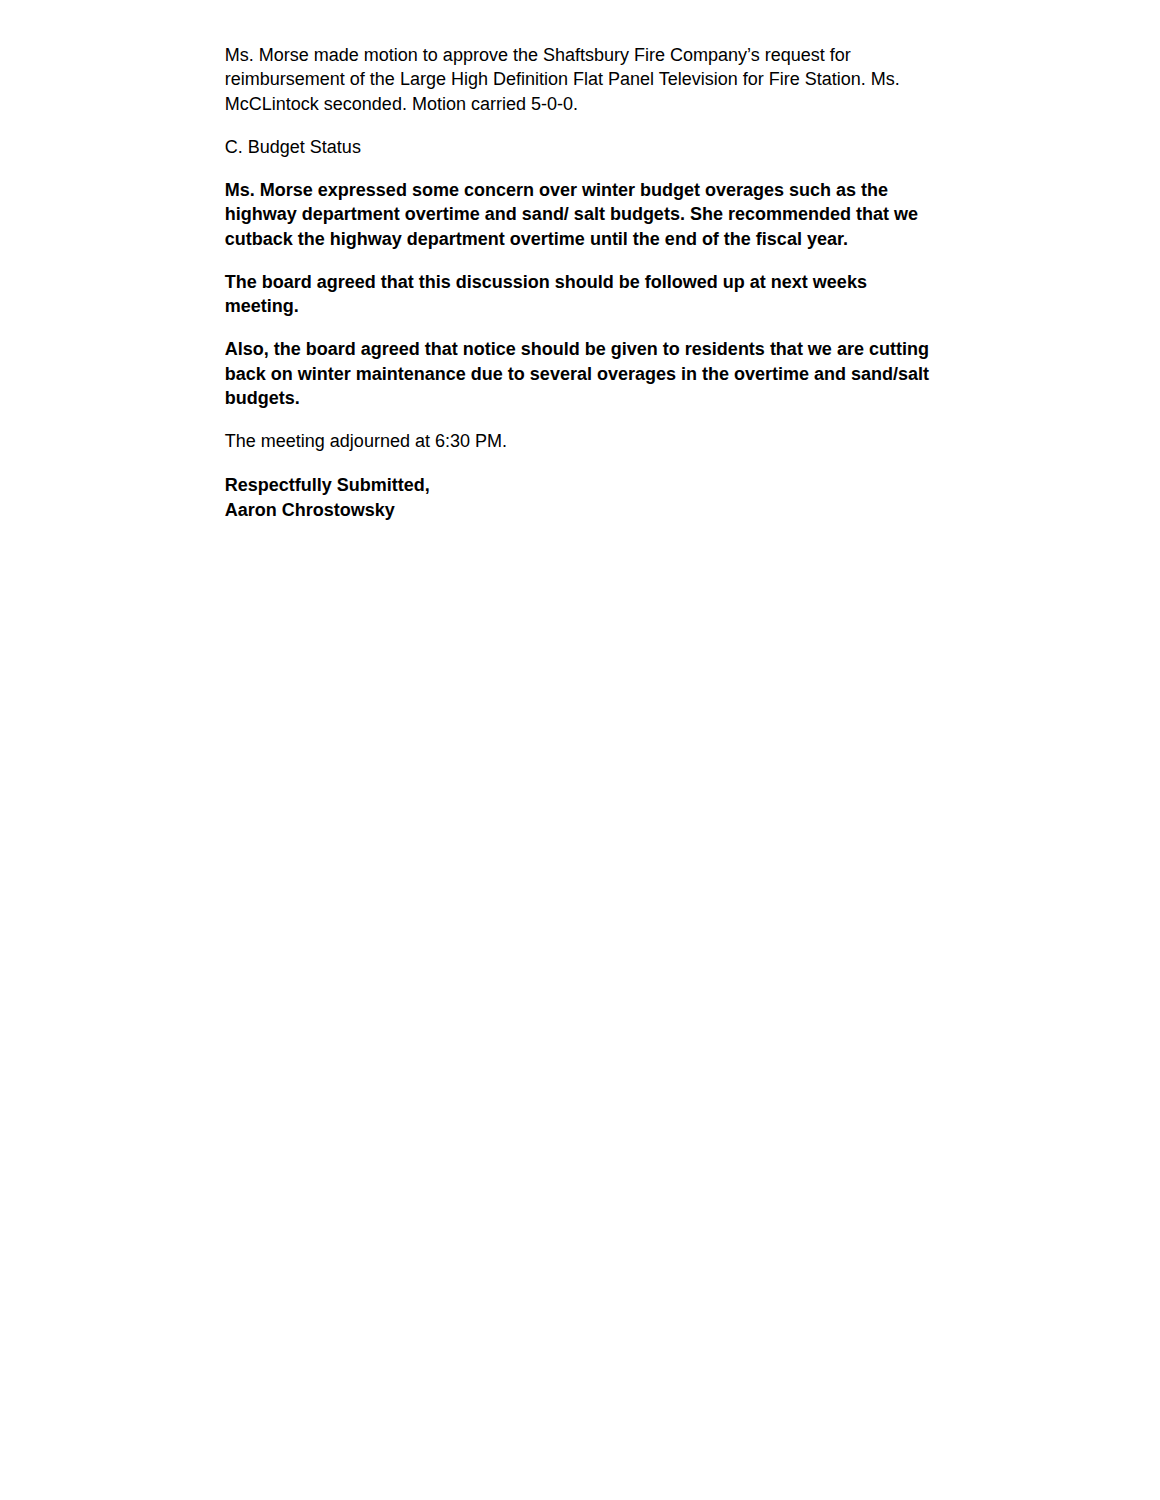Ms. Morse made motion to approve the Shaftsbury Fire Company’s request for reimbursement of the Large High Definition Flat Panel Television for Fire Station. Ms. McCLintock seconded. Motion carried 5-0-0.
C. Budget Status
Ms. Morse expressed some concern over winter budget overages such as the highway department overtime and sand/ salt budgets. She recommended that we cutback the highway department overtime until the end of the fiscal year.
The board agreed that this discussion should be followed up at next weeks meeting.
Also, the board agreed that notice should be given to residents that we are cutting back on winter maintenance due to several overages in the overtime and sand/salt budgets.
The meeting adjourned at 6:30 PM.
Respectfully Submitted,
Aaron Chrostowsky